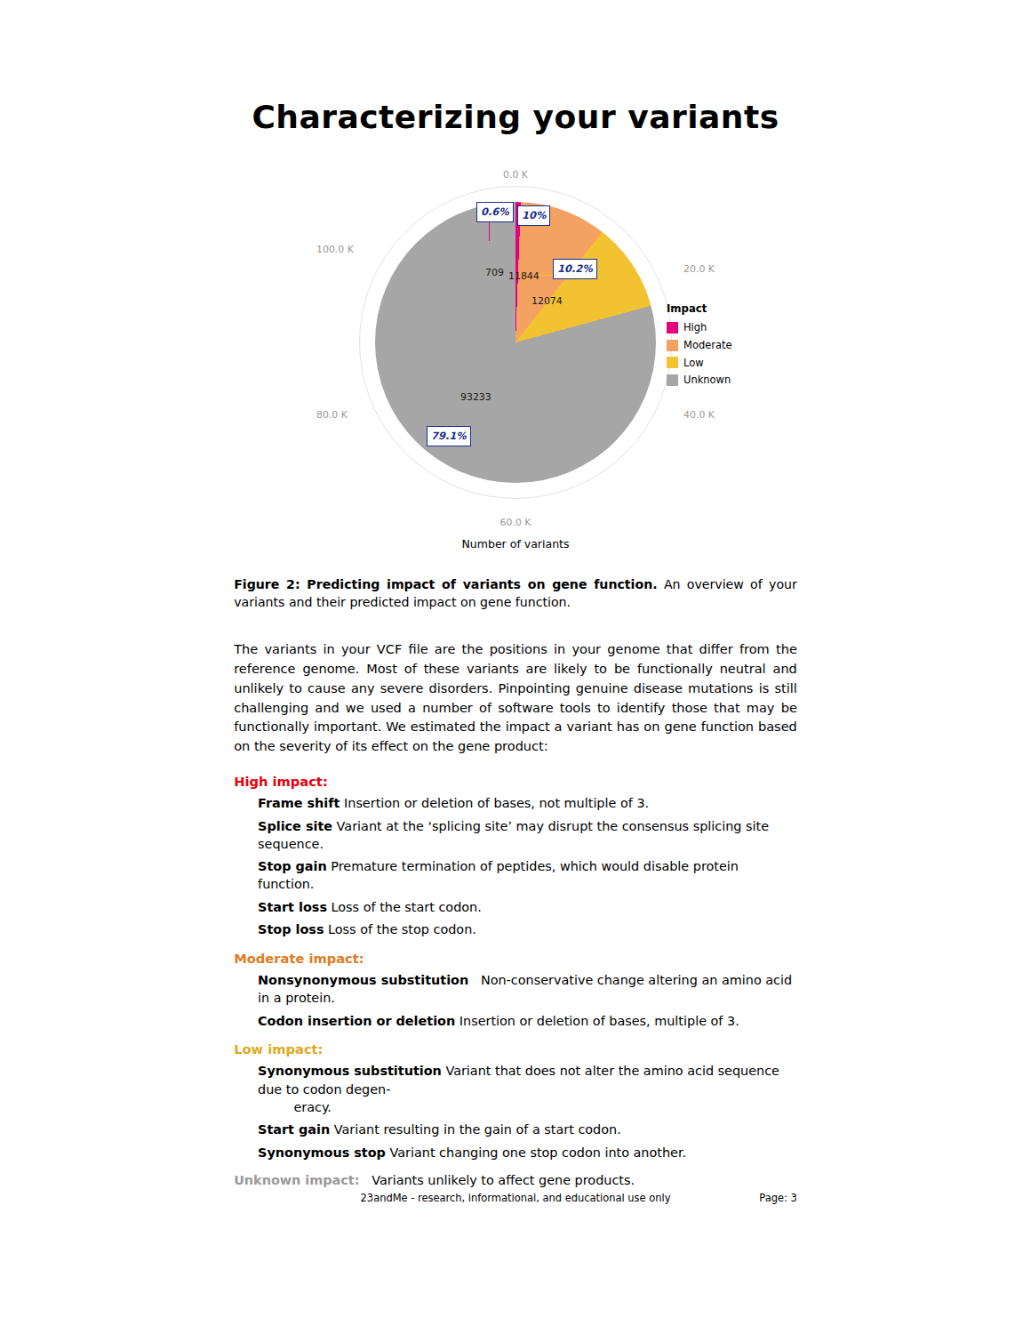Characterizing your variants
0.0 K
20.0 K
40.0 K
60.0 K
80.0 K
100.0 K
709
11844
12074
93233
0.6%
10%
10.2%
79.1%
Impact
High
Moderate
Low
Unknown
Number of variants
Figure 2: Predicting impact of variants on gene function. An overview of your variants and their predicted impact on gene function.
The variants in your VCF file are the positions in your genome that differ from the reference genome. Most of these variants are likely to be functionally neutral and unlikely to cause any severe disorders. Pinpointing genuine disease mutations is still challenging and we used a number of software tools to identify those that may be functionally important. We estimated the impact a variant has on gene function based on the severity of its effect on the gene product:
High impact:
Frame shift Insertion or deletion of bases, not multiple of 3.
Splice site Variant at the ‘splicing site’ may disrupt the consensus splicing site sequence.
Stop gain Premature termination of peptides, which would disable protein function.
Start loss Loss of the start codon.
Stop loss Loss of the stop codon.
Moderate impact:
Nonsynonymous substitution Non-conservative change altering an amino acid in a protein.
Codon insertion or deletion Insertion or deletion of bases, multiple of 3.
Low impact:
Synonymous substitution Variant that does not alter the amino acid sequence due to codon degen-eracy.
Start gain Variant resulting in the gain of a start codon.
Synonymous stop Variant changing one stop codon into another.
Unknown impact: Variants unlikely to affect gene products.
23andMe - research, informational, and educational use only
Page: 3